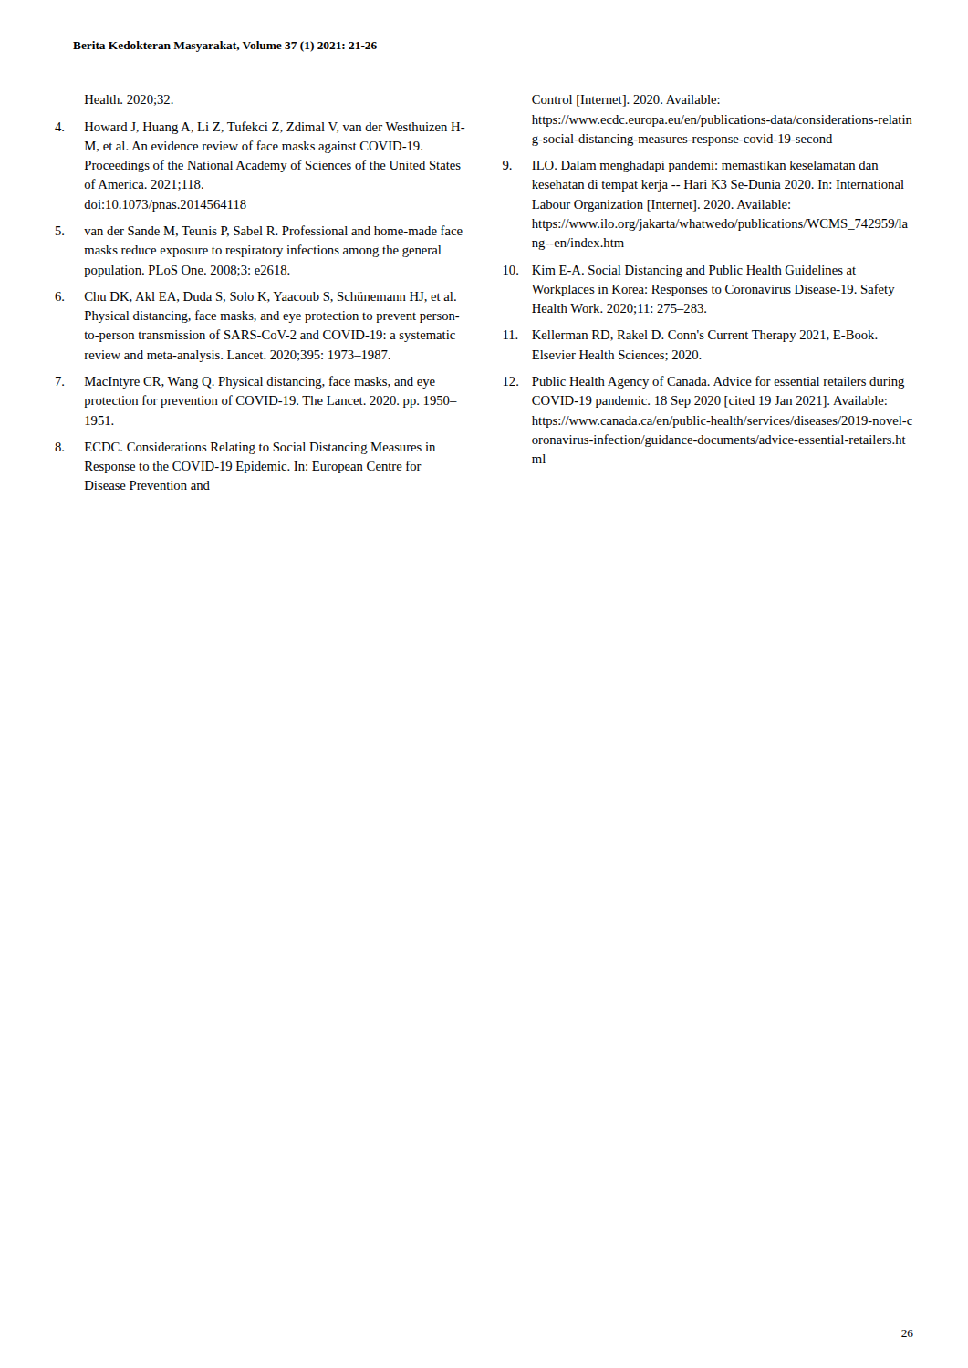Berita Kedokteran Masyarakat, Volume 37 (1) 2021: 21-26
Health. 2020;32.
4. Howard J, Huang A, Li Z, Tufekci Z, Zdimal V, van der Westhuizen H-M, et al. An evidence review of face masks against COVID-19. Proceedings of the National Academy of Sciences of the United States of America. 2021;118.
doi:10.1073/pnas.2014564118
5. van der Sande M, Teunis P, Sabel R. Professional and home-made face masks reduce exposure to respiratory infections among the general population. PLoS One. 2008;3: e2618.
6. Chu DK, Akl EA, Duda S, Solo K, Yaacoub S, Schünemann HJ, et al. Physical distancing, face masks, and eye protection to prevent person-to-person transmission of SARS-CoV-2 and COVID-19: a systematic review and meta-analysis. Lancet. 2020;395: 1973–1987.
7. MacIntyre CR, Wang Q. Physical distancing, face masks, and eye protection for prevention of COVID-19. The Lancet. 2020. pp. 1950–1951.
8. ECDC. Considerations Relating to Social Distancing Measures in Response to the COVID-19 Epidemic. In: European Centre for Disease Prevention and
Control [Internet]. 2020. Available:
https://www.ecdc.europa.eu/en/publications-data/considerations-relating-social-distancing-measures-response-covid-19-second
9. ILO. Dalam menghadapi pandemi: memastikan keselamatan dan kesehatan di tempat kerja -- Hari K3 Se-Dunia 2020. In: International Labour Organization [Internet]. 2020. Available:
https://www.ilo.org/jakarta/whatwedo/publications/WCMS_742959/lang--en/index.htm
10. Kim E-A. Social Distancing and Public Health Guidelines at Workplaces in Korea: Responses to Coronavirus Disease-19. Safety Health Work. 2020;11: 275–283.
11. Kellerman RD, Rakel D. Conn's Current Therapy 2021, E-Book. Elsevier Health Sciences; 2020.
12. Public Health Agency of Canada. Advice for essential retailers during COVID-19 pandemic. 18 Sep 2020 [cited 19 Jan 2021]. Available:
https://www.canada.ca/en/public-health/services/diseases/2019-novel-coronavirus-infection/guidance-documents/advice-essential-retailers.html
26